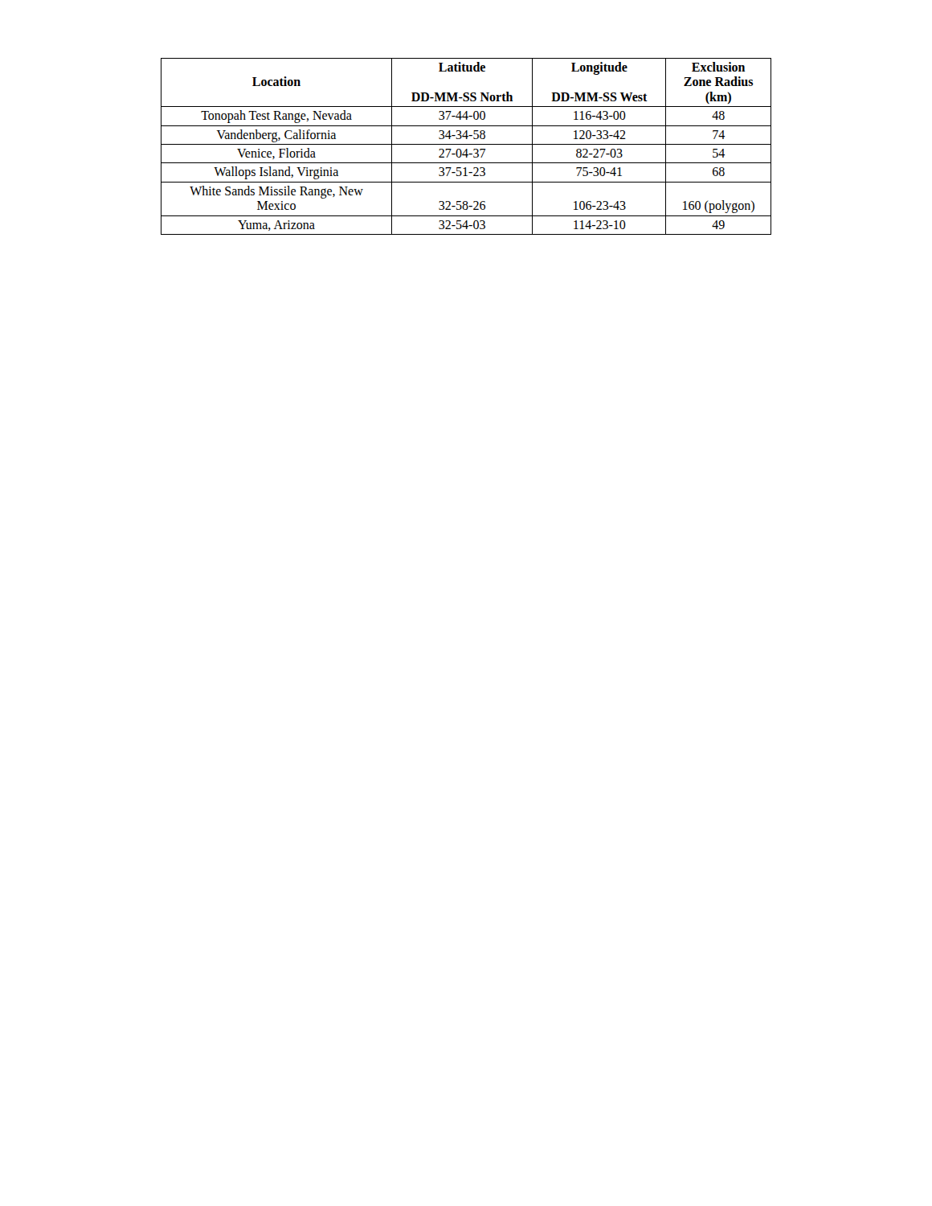| Location | Latitude DD-MM-SS North | Longitude DD-MM-SS West | Exclusion Zone Radius (km) |
| --- | --- | --- | --- |
| Tonopah Test Range, Nevada | 37-44-00 | 116-43-00 | 48 |
| Vandenberg, California | 34-34-58 | 120-33-42 | 74 |
| Venice, Florida | 27-04-37 | 82-27-03 | 54 |
| Wallops Island, Virginia | 37-51-23 | 75-30-41 | 68 |
| White Sands Missile Range, New Mexico | 32-58-26 | 106-23-43 | 160 (polygon) |
| Yuma, Arizona | 32-54-03 | 114-23-10 | 49 |